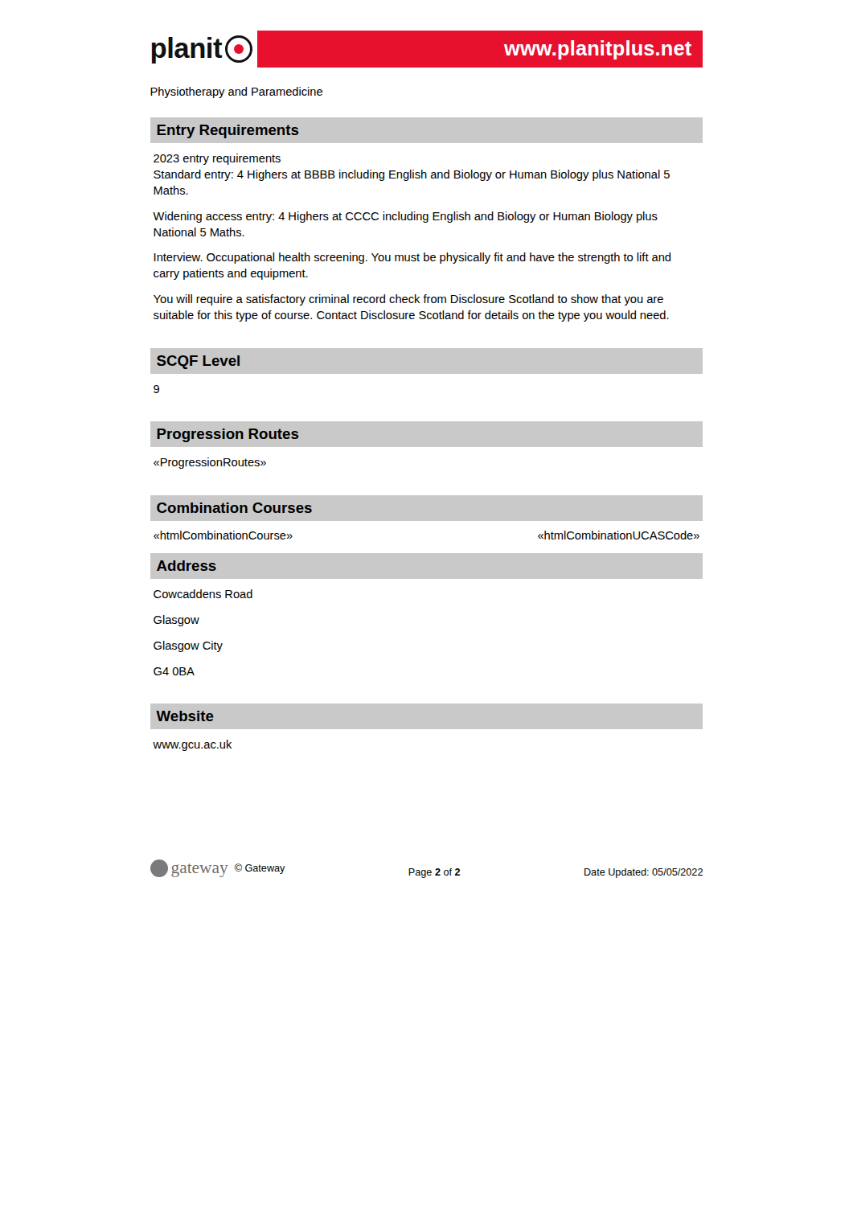planit
www.planitplus.net
Physiotherapy and Paramedicine
Entry Requirements
2023 entry requirements
Standard entry: 4 Highers at BBBB including English and Biology or Human Biology plus National 5 Maths.
Widening access entry: 4 Highers at CCCC including English and Biology or Human Biology plus National 5 Maths.
Interview. Occupational health screening. You must be physically fit and have the strength to lift and carry patients and equipment.
You will require a satisfactory criminal record check from Disclosure Scotland to show that you are suitable for this type of course. Contact Disclosure Scotland for details on the type you would need.
SCQF Level
9
Progression Routes
«ProgressionRoutes»
Combination Courses
«htmlCombinationCourse» «htmlCombinationUCASCode»
Address
Cowcaddens Road
Glasgow
Glasgow City
G4 0BA
Website
www.gcu.ac.uk
gateway © Gateway
Page 2 of 2
Date Updated: 05/05/2022